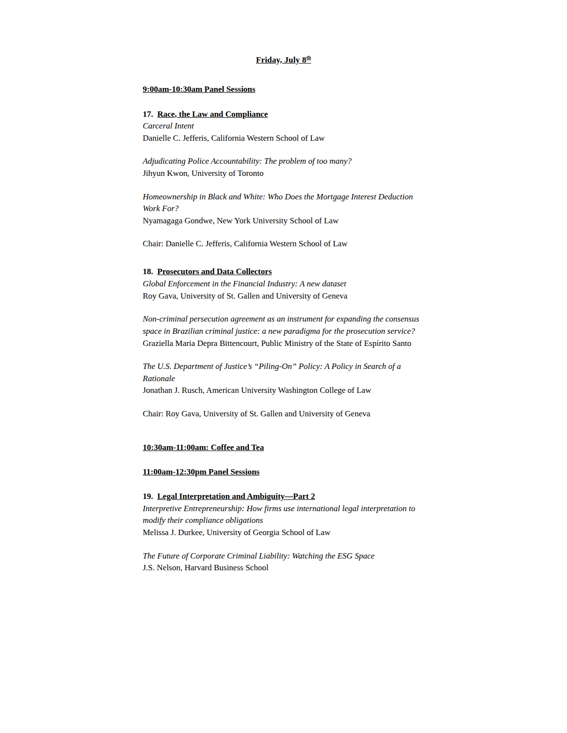Friday, July 8th
9:00am-10:30am Panel Sessions
17. Race, the Law and Compliance
Carceral Intent Danielle C. Jefferis, California Western School of Law
Adjudicating Police Accountability: The problem of too many? Jihyun Kwon, University of Toronto
Homeownership in Black and White: Who Does the Mortgage Interest Deduction Work For? Nyamagaga Gondwe, New York University School of Law
Chair: Danielle C. Jefferis, California Western School of Law
18. Prosecutors and Data Collectors
Global Enforcement in the Financial Industry: A new dataset Roy Gava, University of St. Gallen and University of Geneva
Non-criminal persecution agreement as an instrument for expanding the consensus space in Brazilian criminal justice: a new paradigma for the prosecution service? Graziella Maria Depra Bittencourt, Public Ministry of the State of Espírito Santo
The U.S. Department of Justice’s “Piling-On” Policy: A Policy in Search of a Rationale Jonathan J. Rusch, American University Washington College of Law
Chair: Roy Gava, University of St. Gallen and University of Geneva
10:30am-11:00am: Coffee and Tea
11:00am-12:30pm Panel Sessions
19. Legal Interpretation and Ambiguity—Part 2
Interpretive Entrepreneurship: How firms use international legal interpretation to modify their compliance obligations Melissa J. Durkee, University of Georgia School of Law
The Future of Corporate Criminal Liability: Watching the ESG Space J.S. Nelson, Harvard Business School